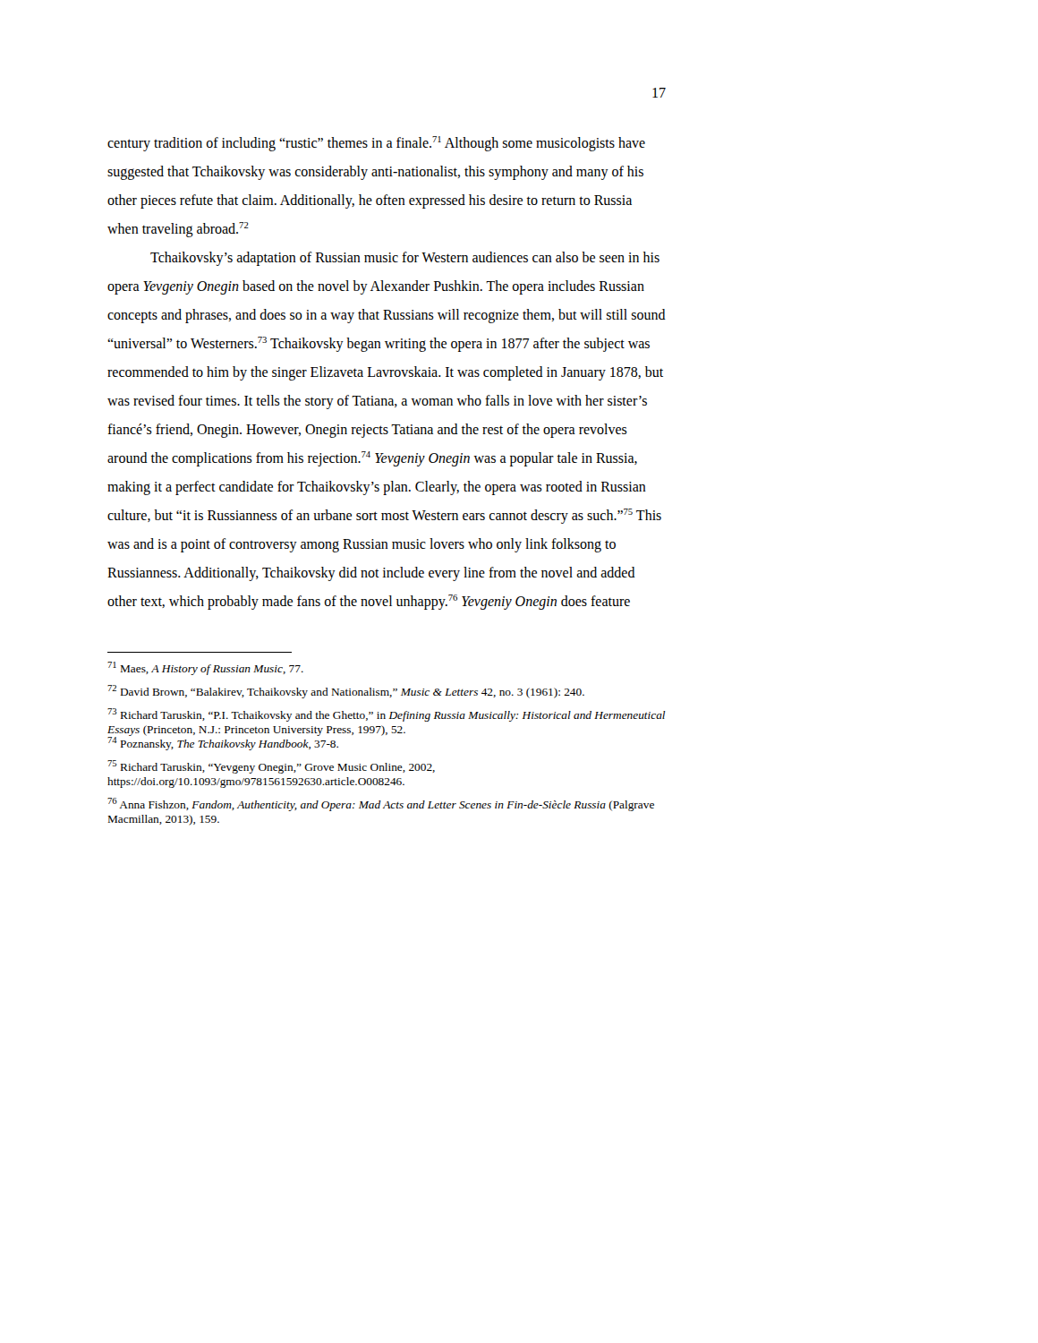17
century tradition of including “rustic” themes in a finale.71 Although some musicologists have suggested that Tchaikovsky was considerably anti-nationalist, this symphony and many of his other pieces refute that claim. Additionally, he often expressed his desire to return to Russia when traveling abroad.72
Tchaikovsky’s adaptation of Russian music for Western audiences can also be seen in his opera Yevgeniy Onegin based on the novel by Alexander Pushkin. The opera includes Russian concepts and phrases, and does so in a way that Russians will recognize them, but will still sound “universal” to Westerners.73 Tchaikovsky began writing the opera in 1877 after the subject was recommended to him by the singer Elizaveta Lavrovskaia. It was completed in January 1878, but was revised four times. It tells the story of Tatiana, a woman who falls in love with her sister’s fiancé’s friend, Onegin. However, Onegin rejects Tatiana and the rest of the opera revolves around the complications from his rejection.74 Yevgeniy Onegin was a popular tale in Russia, making it a perfect candidate for Tchaikovsky’s plan. Clearly, the opera was rooted in Russian culture, but “it is Russianness of an urbane sort most Western ears cannot descry as such.”75 This was and is a point of controversy among Russian music lovers who only link folksong to Russianness. Additionally, Tchaikovsky did not include every line from the novel and added other text, which probably made fans of the novel unhappy.76 Yevgeniy Onegin does feature
71 Maes, A History of Russian Music, 77.
72 David Brown, “Balakirev, Tchaikovsky and Nationalism,” Music & Letters 42, no. 3 (1961): 240.
73 Richard Taruskin, “P.I. Tchaikovsky and the Ghetto,” in Defining Russia Musically: Historical and Hermeneutical Essays (Princeton, N.J.: Princeton University Press, 1997), 52.
74 Poznansky, The Tchaikovsky Handbook, 37-8.
75 Richard Taruskin, “Yevgeny Onegin,” Grove Music Online, 2002,
https://doi.org/10.1093/gmo/9781561592630.article.O008246.
76 Anna Fishzon, Fandom, Authenticity, and Opera: Mad Acts and Letter Scenes in Fin-de-Siècle Russia (Palgrave Macmillan, 2013), 159.